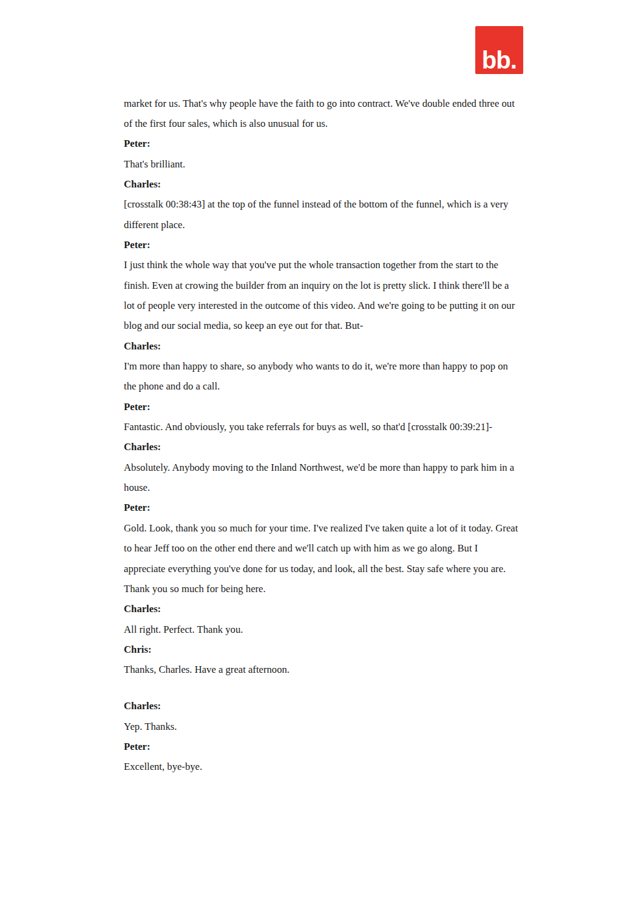bb.
market for us. That's why people have the faith to go into contract. We've double ended three out of the first four sales, which is also unusual for us.
Peter:
That's brilliant.
Charles:
[crosstalk 00:38:43] at the top of the funnel instead of the bottom of the funnel, which is a very different place.
Peter:
I just think the whole way that you've put the whole transaction together from the start to the finish. Even at crowing the builder from an inquiry on the lot is pretty slick. I think there'll be a lot of people very interested in the outcome of this video. And we're going to be putting it on our blog and our social media, so keep an eye out for that. But-
Charles:
I'm more than happy to share, so anybody who wants to do it, we're more than happy to pop on the phone and do a call.
Peter:
Fantastic. And obviously, you take referrals for buys as well, so that'd [crosstalk 00:39:21]-
Charles:
Absolutely. Anybody moving to the Inland Northwest, we'd be more than happy to park him in a house.
Peter:
Gold. Look, thank you so much for your time. I've realized I've taken quite a lot of it today. Great to hear Jeff too on the other end there and we'll catch up with him as we go along. But I appreciate everything you've done for us today, and look, all the best. Stay safe where you are. Thank you so much for being here.
Charles:
All right. Perfect. Thank you.
Chris:
Thanks, Charles. Have a great afternoon.
Charles:
Yep. Thanks.
Peter:
Excellent, bye-bye.